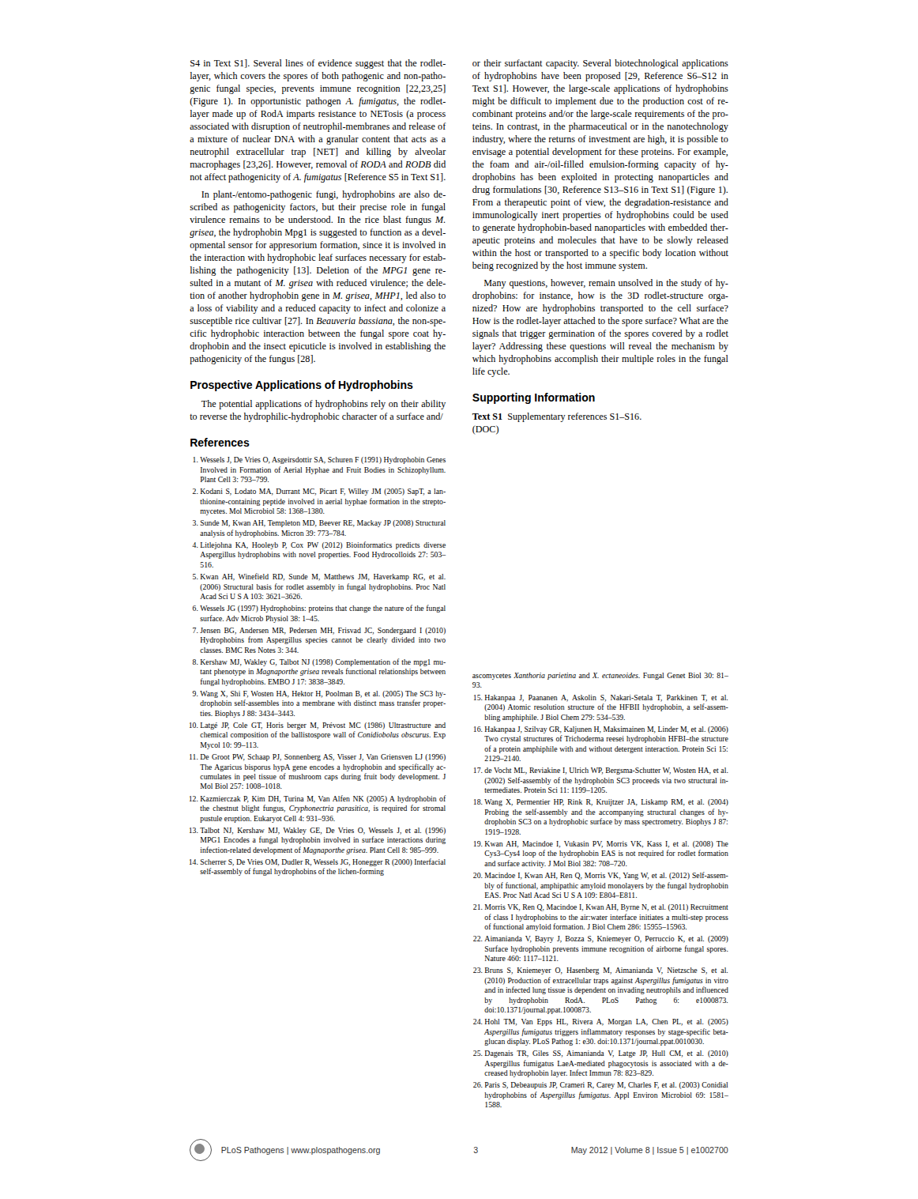S4 in Text S1]. Several lines of evidence suggest that the rodlet-layer, which covers the spores of both pathogenic and non-pathogenic fungal species, prevents immune recognition [22,23,25] (Figure 1). In opportunistic pathogen A. fumigatus, the rodlet-layer made up of RodA imparts resistance to NETosis (a process associated with disruption of neutrophil-membranes and release of a mixture of nuclear DNA with a granular content that acts as a neutrophil extracellular trap [NET] and killing by alveolar macrophages [23,26]. However, removal of RODA and RODB did not affect pathogenicity of A. fumigatus [Reference S5 in Text S1].
In plant-/entomo-pathogenic fungi, hydrophobins are also described as pathogenicity factors, but their precise role in fungal virulence remains to be understood. In the rice blast fungus M. grisea, the hydrophobin Mpg1 is suggested to function as a developmental sensor for appresorium formation, since it is involved in the interaction with hydrophobic leaf surfaces necessary for establishing the pathogenicity [13]. Deletion of the MPG1 gene resulted in a mutant of M. grisea with reduced virulence; the deletion of another hydrophobin gene in M. grisea, MHP1, led also to a loss of viability and a reduced capacity to infect and colonize a susceptible rice cultivar [27]. In Beauveria bassiana, the non-specific hydrophobic interaction between the fungal spore coat hydrophobin and the insect epicuticle is involved in establishing the pathogenicity of the fungus [28].
Prospective Applications of Hydrophobins
The potential applications of hydrophobins rely on their ability to reverse the hydrophilic-hydrophobic character of a surface and/
References
Wessels J, De Vries O, Asgeirsdottir SA, Schuren F (1991) Hydrophobin Genes Involved in Formation of Aerial Hyphae and Fruit Bodies in Schizophyllum. Plant Cell 3: 793–799.
Kodani S, Lodato MA, Durrant MC, Picart F, Willey JM (2005) SapT, a lanthionine-containing peptide involved in aerial hyphae formation in the streptomycetes. Mol Microbiol 58: 1368–1380.
Sunde M, Kwan AH, Templeton MD, Beever RE, Mackay JP (2008) Structural analysis of hydrophobins. Micron 39: 773–784.
Litlejohna KA, Hooleyb P, Cox PW (2012) Bioinformatics predicts diverse Aspergillus hydrophobins with novel properties. Food Hydrocolloids 27: 503–516.
Kwan AH, Winefield RD, Sunde M, Matthews JM, Haverkamp RG, et al. (2006) Structural basis for rodlet assembly in fungal hydrophobins. Proc Natl Acad Sci U S A 103: 3621–3626.
Wessels JG (1997) Hydrophobins: proteins that change the nature of the fungal surface. Adv Microb Physiol 38: 1–45.
Jensen BG, Andersen MR, Pedersen MH, Frisvad JC, Sondergaard I (2010) Hydrophobins from Aspergillus species cannot be clearly divided into two classes. BMC Res Notes 3: 344.
Kershaw MJ, Wakley G, Talbot NJ (1998) Complementation of the mpg1 mutant phenotype in Magnaporthe grisea reveals functional relationships between fungal hydrophobins. EMBO J 17: 3838–3849.
Wang X, Shi F, Wosten HA, Hektor H, Poolman B, et al. (2005) The SC3 hydrophobin self-assembles into a membrane with distinct mass transfer properties. Biophys J 88: 3434–3443.
Latgé JP, Cole GT, Horis berger M, Prévost MC (1986) Ultrastructure and chemical composition of the ballistospore wall of Conidiobolus obscurus. Exp Mycol 10: 99–113.
De Groot PW, Schaap PJ, Sonnenberg AS, Visser J, Van Griensven LJ (1996) The Agaricus bisporus hypA gene encodes a hydrophobin and specifically accumulates in peel tissue of mushroom caps during fruit body development. J Mol Biol 257: 1008–1018.
Kazmierczak P, Kim DH, Turina M, Van Alfen NK (2005) A hydrophobin of the chestnut blight fungus, Cryphonectria parasitica, is required for stromal pustule eruption. Eukaryot Cell 4: 931–936.
Talbot NJ, Kershaw MJ, Wakley GE, De Vries O, Wessels J, et al. (1996) MPG1 Encodes a fungal hydrophobin involved in surface interactions during infection-related development of Magnaporthe grisea. Plant Cell 8: 985–999.
Scherrer S, De Vries OM, Dudler R, Wessels JG, Honegger R (2000) Interfacial self-assembly of fungal hydrophobins of the lichen-forming
or their surfactant capacity. Several biotechnological applications of hydrophobins have been proposed [29, Reference S6–S12 in Text S1]. However, the large-scale applications of hydrophobins might be difficult to implement due to the production cost of recombinant proteins and/or the large-scale requirements of the proteins. In contrast, in the pharmaceutical or in the nanotechnology industry, where the returns of investment are high, it is possible to envisage a potential development for these proteins. For example, the foam and air-/oil-filled emulsion-forming capacity of hydrophobins has been exploited in protecting nanoparticles and drug formulations [30, Reference S13–S16 in Text S1] (Figure 1). From a therapeutic point of view, the degradation-resistance and immunologically inert properties of hydrophobins could be used to generate hydrophobin-based nanoparticles with embedded therapeutic proteins and molecules that have to be slowly released within the host or transported to a specific body location without being recognized by the host immune system.
Many questions, however, remain unsolved in the study of hydrophobins: for instance, how is the 3D rodlet-structure organized? How are hydrophobins transported to the cell surface? How is the rodlet-layer attached to the spore surface? What are the signals that trigger germination of the spores covered by a rodlet layer? Addressing these questions will reveal the mechanism by which hydrophobins accomplish their multiple roles in the fungal life cycle.
Supporting Information
Text S1 Supplementary references S1–S16.
(DOC)
ascomycetes Xanthoria parietina and X. ectaneoides. Fungal Genet Biol 30: 81–93.
Hakanpaa J, Paananen A, Askolin S, Nakari-Setala T, Parkkinen T, et al. (2004) Atomic resolution structure of the HFBII hydrophobin, a self-assembling amphiphile. J Biol Chem 279: 534–539.
Hakanpaa J, Szilvay GR, Kaljunen H, Maksimainen M, Linder M, et al. (2006) Two crystal structures of Trichoderma reesei hydrophobin HFBI–the structure of a protein amphiphile with and without detergent interaction. Protein Sci 15: 2129–2140.
de Vocht ML, Reviakine I, Ulrich WP, Bergsma-Schutter W, Wosten HA, et al. (2002) Self-assembly of the hydrophobin SC3 proceeds via two structural intermediates. Protein Sci 11: 1199–1205.
Wang X, Permentier HP, Rink R, Kruijtzer JA, Liskamp RM, et al. (2004) Probing the self-assembly and the accompanying structural changes of hydrophobin SC3 on a hydrophobic surface by mass spectrometry. Biophys J 87: 1919–1928.
Kwan AH, Macindoe I, Vukasin PV, Morris VK, Kass I, et al. (2008) The Cys3–Cys4 loop of the hydrophobin EAS is not required for rodlet formation and surface activity. J Mol Biol 382: 708–720.
Macindoe I, Kwan AH, Ren Q, Morris VK, Yang W, et al. (2012) Self-assembly of functional, amphipathic amyloid monolayers by the fungal hydrophobin EAS. Proc Natl Acad Sci U S A 109: E804–E811.
Morris VK, Ren Q, Macindoe I, Kwan AH, Byrne N, et al. (2011) Recruitment of class I hydrophobins to the air:water interface initiates a multi-step process of functional amyloid formation. J Biol Chem 286: 15955–15963.
Aimanianda V, Bayry J, Bozza S, Kniemeyer O, Perruccio K, et al. (2009) Surface hydrophobin prevents immune recognition of airborne fungal spores. Nature 460: 1117–1121.
Bruns S, Kniemeyer O, Hasenberg M, Aimanianda V, Nietzsche S, et al. (2010) Production of extracellular traps against Aspergillus fumigatus in vitro and in infected lung tissue is dependent on invading neutrophils and influenced by hydrophobin RodA. PLoS Pathog 6: e1000873. doi:10.1371/journal.ppat.1000873.
Hohl TM, Van Epps HL, Rivera A, Morgan LA, Chen PL, et al. (2005) Aspergillus fumigatus triggers inflammatory responses by stage-specific beta-glucan display. PLoS Pathog 1: e30. doi:10.1371/journal.ppat.0010030.
Dagenais TR, Giles SS, Aimanianda V, Latge JP, Hull CM, et al. (2010) Aspergillus fumigatus LaeA-mediated phagocytosis is associated with a decreased hydrophobin layer. Infect Immun 78: 823–829.
Paris S, Debeaupuis JP, Crameri R, Carey M, Charles F, et al. (2003) Conidial hydrophobins of Aspergillus fumigatus. Appl Environ Microbiol 69: 1581–1588.
PLoS Pathogens | www.plospathogens.org
3
May 2012 | Volume 8 | Issue 5 | e1002700